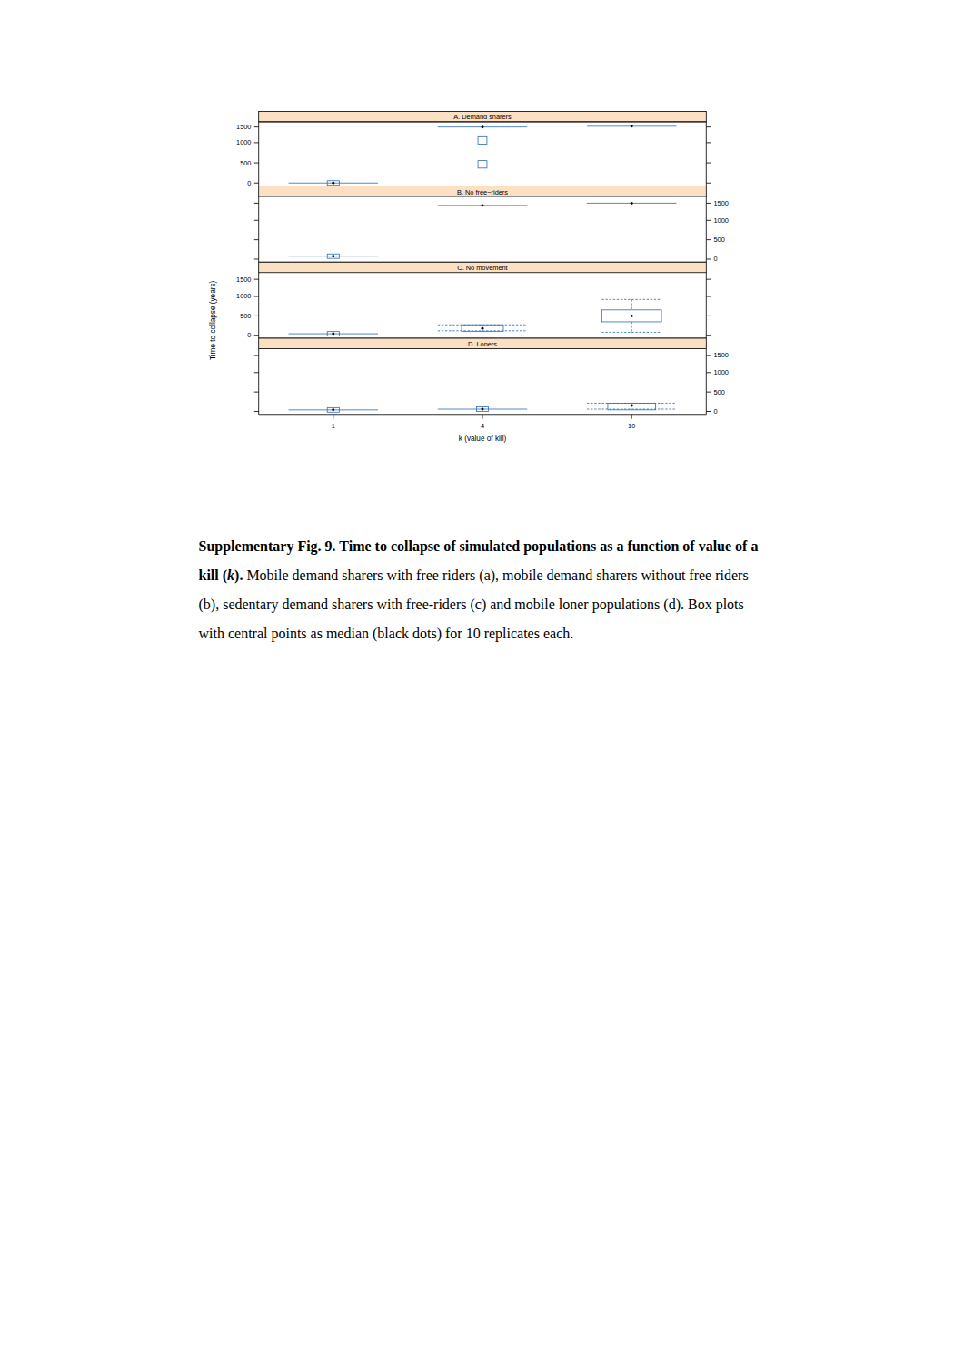Time to collapse (years) A. Demand sharers 0 500 1000 1500 B. No free−riders 0 500 1000 1500 C. No movement 0 500 1000 1500 D. Loners 0 500 1000 1500 1 4 10 k (value of kill)
Supplementary Fig. 9. Time to collapse of simulated populations as a function of value of a kill (k). Mobile demand sharers with free riders (a), mobile demand sharers without free riders (b), sedentary demand sharers with free-riders (c) and mobile loner populations (d). Box plots with central points as median (black dots) for 10 replicates each.